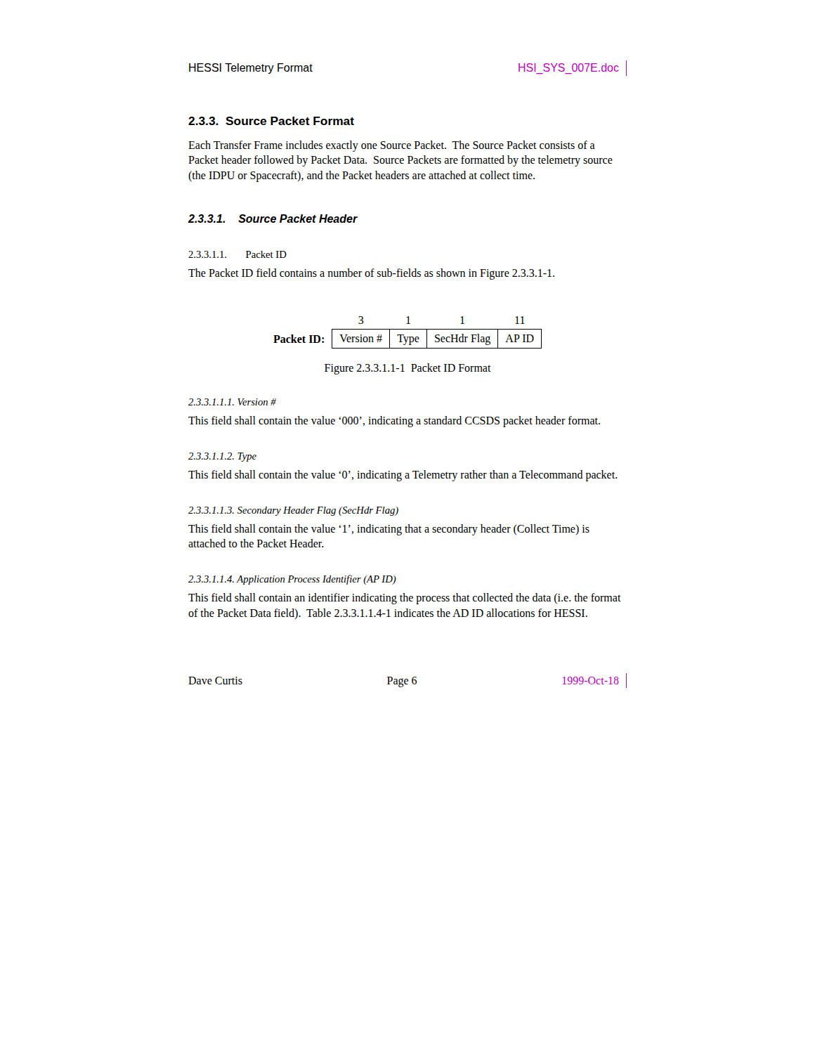HESSI Telemetry Format HSI_SYS_007E.doc
2.3.3. Source Packet Format
Each Transfer Frame includes exactly one Source Packet. The Source Packet consists of a Packet header followed by Packet Data. Source Packets are formatted by the telemetry source (the IDPU or Spacecraft), and the Packet headers are attached at collect time.
2.3.3.1. Source Packet Header
2.3.3.1.1. Packet ID
The Packet ID field contains a number of sub-fields as shown in Figure 2.3.3.1-1.
Packet ID:
| 3 | 1 | 1 | 11 |
| Version # | Type | SecHdr Flag | AP ID |
Figure 2.3.3.1.1-1 Packet ID Format
2.3.3.1.1.1. Version #
This field shall contain the value ‘000’, indicating a standard CCSDS packet header format.
2.3.3.1.1.2. Type
This field shall contain the value ‘0’, indicating a Telemetry rather than a Telecommand packet.
2.3.3.1.1.3. Secondary Header Flag (SecHdr Flag)
This field shall contain the value ‘1’, indicating that a secondary header (Collect Time) is attached to the Packet Header.
2.3.3.1.1.4. Application Process Identifier (AP ID)
This field shall contain an identifier indicating the process that collected the data (i.e. the format of the Packet Data field). Table 2.3.3.1.1.4-1 indicates the AD ID allocations for HESSI.
Dave Curtis Page 6 1999-Oct-18